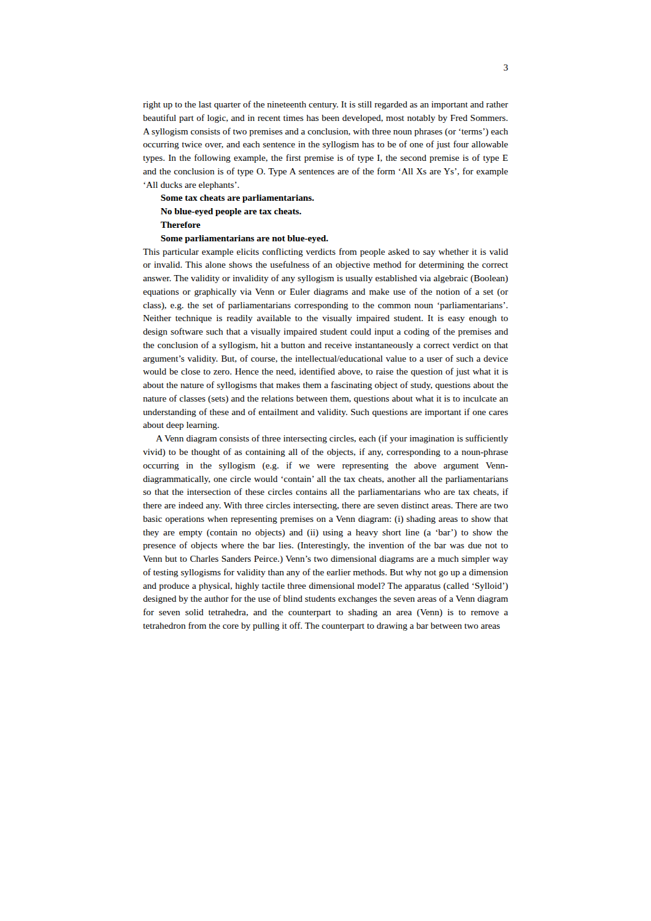3
right up to the last quarter of the nineteenth century. It is still regarded as an important and rather beautiful part of logic, and in recent times has been developed, most notably by Fred Sommers. A syllogism consists of two premises and a conclusion, with three noun phrases (or ‘terms’) each occurring twice over, and each sentence in the syllogism has to be of one of just four allowable types. In the following example, the first premise is of type I, the second premise is of type E and the conclusion is of type O. Type A sentences are of the form ‘All Xs are Ys’, for example ‘All ducks are elephants’.
Some tax cheats are parliamentarians.
No blue-eyed people are tax cheats.
Therefore
Some parliamentarians are not blue-eyed.
This particular example elicits conflicting verdicts from people asked to say whether it is valid or invalid. This alone shows the usefulness of an objective method for determining the correct answer. The validity or invalidity of any syllogism is usually established via algebraic (Boolean) equations or graphically via Venn or Euler diagrams and make use of the notion of a set (or class), e.g. the set of parliamentarians corresponding to the common noun ‘parliamentarians’. Neither technique is readily available to the visually impaired student. It is easy enough to design software such that a visually impaired student could input a coding of the premises and the conclusion of a syllogism, hit a button and receive instantaneously a correct verdict on that argument’s validity. But, of course, the intellectual/educational value to a user of such a device would be close to zero. Hence the need, identified above, to raise the question of just what it is about the nature of syllogisms that makes them a fascinating object of study, questions about the nature of classes (sets) and the relations between them, questions about what it is to inculcate an understanding of these and of entailment and validity. Such questions are important if one cares about deep learning.
A Venn diagram consists of three intersecting circles, each (if your imagination is sufficiently vivid) to be thought of as containing all of the objects, if any, corresponding to a noun-phrase occurring in the syllogism (e.g. if we were representing the above argument Venn-diagrammatically, one circle would ‘contain’ all the tax cheats, another all the parliamentarians so that the intersection of these circles contains all the parliamentarians who are tax cheats, if there are indeed any. With three circles intersecting, there are seven distinct areas. There are two basic operations when representing premises on a Venn diagram: (i) shading areas to show that they are empty (contain no objects) and (ii) using a heavy short line (a ‘bar’) to show the presence of objects where the bar lies. (Interestingly, the invention of the bar was due not to Venn but to Charles Sanders Peirce.) Venn’s two dimensional diagrams are a much simpler way of testing syllogisms for validity than any of the earlier methods. But why not go up a dimension and produce a physical, highly tactile three dimensional model? The apparatus (called ‘Sylloid’) designed by the author for the use of blind students exchanges the seven areas of a Venn diagram for seven solid tetrahedra, and the counterpart to shading an area (Venn) is to remove a tetrahedron from the core by pulling it off. The counterpart to drawing a bar between two areas